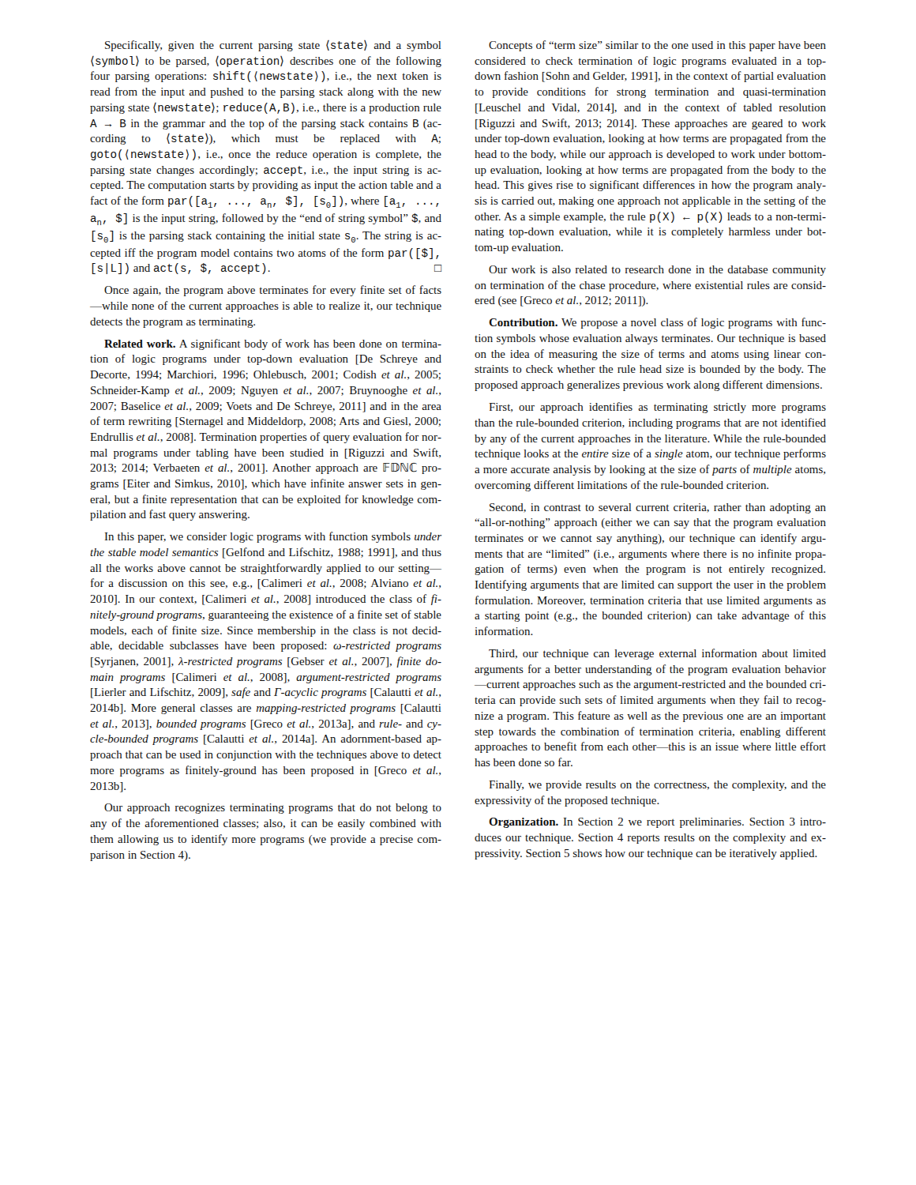Specifically, given the current parsing state ⟨state⟩ and a symbol ⟨symbol⟩ to be parsed, ⟨operation⟩ describes one of the following four parsing operations: shift(⟨newstate⟩), i.e., the next token is read from the input and pushed to the parsing stack along with the new parsing state ⟨newstate⟩; reduce(A,B), i.e., there is a production rule A → B in the grammar and the top of the parsing stack contains B (according to ⟨state⟩), which must be replaced with A; goto(⟨newstate⟩), i.e., once the reduce operation is complete, the parsing state changes accordingly; accept, i.e., the input string is accepted. The computation starts by providing as input the action table and a fact of the form par([a1, ..., an, $], [s0]), where [a1, ..., an, $] is the input string, followed by the “end of string symbol” $, and [s0] is the parsing stack containing the initial state s0. The string is accepted iff the program model contains two atoms of the form par([$], [s|L]) and act(s, $, accept). □
Once again, the program above terminates for every finite set of facts—while none of the current approaches is able to realize it, our technique detects the program as terminating.
Related work. A significant body of work has been done on termination of logic programs under top-down evaluation [De Schreye and Decorte, 1994; Marchiori, 1996; Ohlebusch, 2001; Codish et al., 2005; Schneider-Kamp et al., 2009; Nguyen et al., 2007; Bruynooghe et al., 2007; Baselice et al., 2009; Voets and De Schreye, 2011] and in the area of term rewriting [Sternagel and Middeldorp, 2008; Arts and Giesl, 2000; Endrullis et al., 2008]. Termination properties of query evaluation for normal programs under tabling have been studied in [Riguzzi and Swift, 2013; 2014; Verbaeten et al., 2001]. Another approach are 𝔽𝔻ℕℂ programs [Eiter and Simkus, 2010], which have infinite answer sets in general, but a finite representation that can be exploited for knowledge compilation and fast query answering.
In this paper, we consider logic programs with function symbols under the stable model semantics [Gelfond and Lifschitz, 1988; 1991], and thus all the works above cannot be straightforwardly applied to our setting—for a discussion on this see, e.g., [Calimeri et al., 2008; Alviano et al., 2010]. In our context, [Calimeri et al., 2008] introduced the class of finitely-ground programs, guaranteeing the existence of a finite set of stable models, each of finite size. Since membership in the class is not decidable, decidable subclasses have been proposed: ω-restricted programs [Syrjanen, 2001], λ-restricted programs [Gebser et al., 2007], finite domain programs [Calimeri et al., 2008], argument-restricted programs [Lierler and Lifschitz, 2009], safe and Γ-acyclic programs [Calautti et al., 2014b]. More general classes are mapping-restricted programs [Calautti et al., 2013], bounded programs [Greco et al., 2013a], and rule- and cycle-bounded programs [Calautti et al., 2014a]. An adornment-based approach that can be used in conjunction with the techniques above to detect more programs as finitely-ground has been proposed in [Greco et al., 2013b].
Our approach recognizes terminating programs that do not belong to any of the aforementioned classes; also, it can be easily combined with them allowing us to identify more programs (we provide a precise comparison in Section 4).
Concepts of “term size” similar to the one used in this paper have been considered to check termination of logic programs evaluated in a top-down fashion [Sohn and Gelder, 1991], in the context of partial evaluation to provide conditions for strong termination and quasi-termination [Leuschel and Vidal, 2014], and in the context of tabled resolution [Riguzzi and Swift, 2013; 2014]. These approaches are geared to work under top-down evaluation, looking at how terms are propagated from the head to the body, while our approach is developed to work under bottom-up evaluation, looking at how terms are propagated from the body to the head. This gives rise to significant differences in how the program analysis is carried out, making one approach not applicable in the setting of the other. As a simple example, the rule p(X) ← p(X) leads to a non-terminating top-down evaluation, while it is completely harmless under bottom-up evaluation.
Our work is also related to research done in the database community on termination of the chase procedure, where existential rules are considered (see [Greco et al., 2012; 2011]).
Contribution. We propose a novel class of logic programs with function symbols whose evaluation always terminates. Our technique is based on the idea of measuring the size of terms and atoms using linear constraints to check whether the rule head size is bounded by the body. The proposed approach generalizes previous work along different dimensions.
First, our approach identifies as terminating strictly more programs than the rule-bounded criterion, including programs that are not identified by any of the current approaches in the literature. While the rule-bounded technique looks at the entire size of a single atom, our technique performs a more accurate analysis by looking at the size of parts of multiple atoms, overcoming different limitations of the rule-bounded criterion.
Second, in contrast to several current criteria, rather than adopting an “all-or-nothing” approach (either we can say that the program evaluation terminates or we cannot say anything), our technique can identify arguments that are “limited” (i.e., arguments where there is no infinite propagation of terms) even when the program is not entirely recognized. Identifying arguments that are limited can support the user in the problem formulation. Moreover, termination criteria that use limited arguments as a starting point (e.g., the bounded criterion) can take advantage of this information.
Third, our technique can leverage external information about limited arguments for a better understanding of the program evaluation behavior—current approaches such as the argument-restricted and the bounded criteria can provide such sets of limited arguments when they fail to recognize a program. This feature as well as the previous one are an important step towards the combination of termination criteria, enabling different approaches to benefit from each other—this is an issue where little effort has been done so far.
Finally, we provide results on the correctness, the complexity, and the expressivity of the proposed technique.
Organization. In Section 2 we report preliminaries. Section 3 introduces our technique. Section 4 reports results on the complexity and expressivity. Section 5 shows how our technique can be iteratively applied.